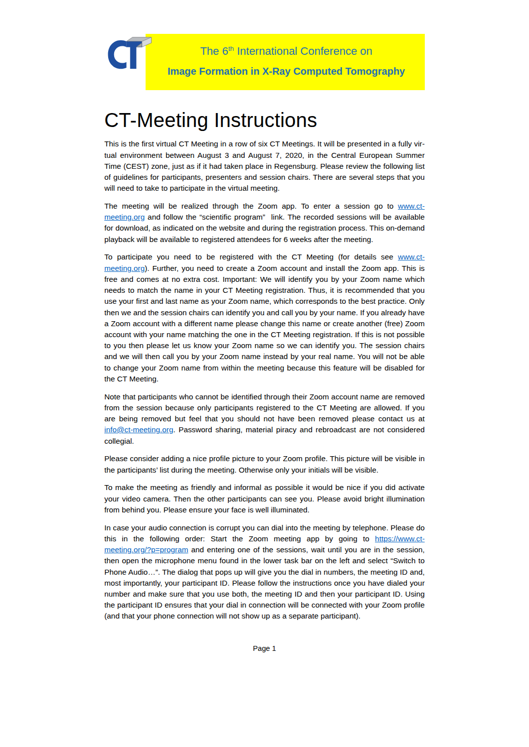The 6th International Conference on
Image Formation in X-Ray Computed Tomography
CT-Meeting Instructions
This is the first virtual CT Meeting in a row of six CT Meetings. It will be presented in a fully virtual environment between August 3 and August 7, 2020, in the Central European Summer Time (CEST) zone, just as if it had taken place in Regensburg. Please review the following list of guidelines for participants, presenters and session chairs. There are several steps that you will need to take to participate in the virtual meeting.
The meeting will be realized through the Zoom app. To enter a session go to www.ct-meeting.org and follow the “scientific program” link. The recorded sessions will be available for download, as indicated on the website and during the registration process. This on-demand playback will be available to registered attendees for 6 weeks after the meeting.
To participate you need to be registered with the CT Meeting (for details see www.ct-meeting.org). Further, you need to create a Zoom account and install the Zoom app. This is free and comes at no extra cost. Important: We will identify you by your Zoom name which needs to match the name in your CT Meeting registration. Thus, it is recommended that you use your first and last name as your Zoom name, which corresponds to the best practice. Only then we and the session chairs can identify you and call you by your name. If you already have a Zoom account with a different name please change this name or create another (free) Zoom account with your name matching the one in the CT Meeting registration. If this is not possible to you then please let us know your Zoom name so we can identify you. The session chairs and we will then call you by your Zoom name instead by your real name. You will not be able to change your Zoom name from within the meeting because this feature will be disabled for the CT Meeting.
Note that participants who cannot be identified through their Zoom account name are removed from the session because only participants registered to the CT Meeting are allowed. If you are being removed but feel that you should not have been removed please contact us at info@ct-meeting.org. Password sharing, material piracy and rebroadcast are not considered collegial.
Please consider adding a nice profile picture to your Zoom profile. This picture will be visible in the participants’ list during the meeting. Otherwise only your initials will be visible.
To make the meeting as friendly and informal as possible it would be nice if you did activate your video camera. Then the other participants can see you. Please avoid bright illumination from behind you. Please ensure your face is well illuminated.
In case your audio connection is corrupt you can dial into the meeting by telephone. Please do this in the following order: Start the Zoom meeting app by going to https://www.ct-meeting.org/?p=program and entering one of the sessions, wait until you are in the session, then open the microphone menu found in the lower task bar on the left and select “Switch to Phone Audio…”. The dialog that pops up will give you the dial in numbers, the meeting ID and, most importantly, your participant ID. Please follow the instructions once you have dialed your number and make sure that you use both, the meeting ID and then your participant ID. Using the participant ID ensures that your dial in connection will be connected with your Zoom profile (and that your phone connection will not show up as a separate participant).
Page 1